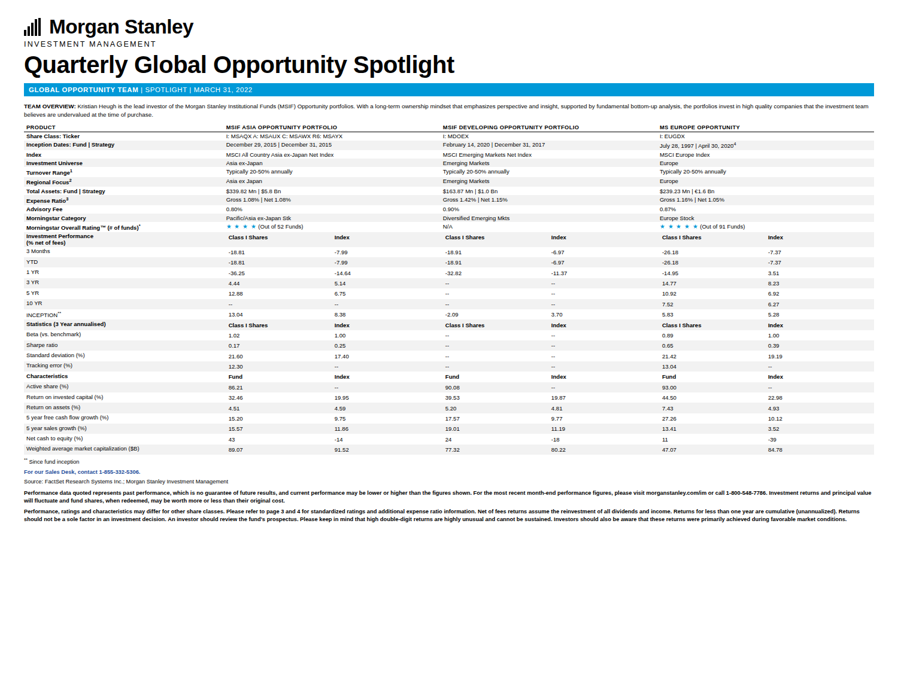Morgan Stanley
INVESTMENT MANAGEMENT
Quarterly Global Opportunity Spotlight
GLOBAL OPPORTUNITY TEAM | SPOTLIGHT | MARCH 31, 2022
TEAM OVERVIEW: Kristian Heugh is the lead investor of the Morgan Stanley Institutional Funds (MSIF) Opportunity portfolios. With a long-term ownership mindset that emphasizes perspective and insight, supported by fundamental bottom-up analysis, the portfolios invest in high quality companies that the investment team believes are undervalued at the time of purchase.
| PRODUCT | MSIF ASIA OPPORTUNITY PORTFOLIO | MSIF DEVELOPING OPPORTUNITY PORTFOLIO | MS EUROPE OPPORTUNITY |
| --- | --- | --- | --- |
| Share Class: Ticker | I: MSAQX A: MSAUX C: MSAWX R6: MSAYX | I: MDOEX | I: EUGDX |
| Inception Dates: Fund / Strategy | December 29, 2015 / December 31, 2015 | February 14, 2020 / December 31, 2017 | July 28, 1997 / April 30, 2020 4 |
| Index | MSCI All Country Asia ex-Japan Net Index | MSCI Emerging Markets Net Index | MSCI Europe Index |
| Investment Universe | Asia ex-Japan | Emerging Markets | Europe |
| Turnover Range 1 | Typically 20-50% annually | Typically 20-50% annually | Typically 20-50% annually |
| Regional Focus 2 | Asia ex Japan | Emerging Markets | Europe |
| Total Assets: Fund / Strategy | $339.82 Mn / $5.8 Bn | $163.87 Mn / $1.0 Bn | $239.23 Mn / €1.6 Bn |
| Expense Ratio 3 | Gross 1.08% / Net 1.08% | Gross 1.42% / Net 1.15% | Gross 1.16% / Net 1.05% |
| Advisory Fee | 0.80% | 0.90% | 0.87% |
| Morningstar Category | Pacific/Asia ex-Japan Stk | Diversified Emerging Mkts | Europe Stock |
| Morningstar Overall Rating™ (# of funds) * | ★ ★ ★ ★ (Out of 52 Funds) | N/A | ★ ★ ★ ★ ★ (Out of 91 Funds) |
| Investment Performance (% net of fees) | / Class I Shares / Index / | / Class I Shares / Index / | / Class I Shares / Index / |
| 3 Months | / -18.81 / -7.99 / | / -18.91 / -6.97 / | / -26.18 / -7.37 / |
| YTD | / -18.81 / -7.99 / | / -18.91 / -6.97 / | / -26.18 / -7.37 / |
| 1 YR | / -36.25 / -14.64 / | / -32.82 / -11.37 / | / -14.95 / 3.51 / |
| 3 YR | / 4.44 / 5.14 / | / -- / -- / | / 14.77 / 8.23 / |
| 5 YR | / 12.88 / 6.75 / | / -- / -- / | / 10.92 / 6.92 / |
| 10 YR | / -- / -- / | / -- / -- / | / 7.52 / 6.27 / |
| INCEPTION ** | / 13.04 / 8.38 / | / -2.09 / 3.70 / | / 5.83 / 5.28 / |
| Statistics (3 Year annualised) | / Class I Shares / Index / | / Class I Shares / Index / | / Class I Shares / Index / |
| Beta (vs. benchmark) | / 1.02 / 1.00 / | / -- / -- / | / 0.89 / 1.00 / |
| Sharpe ratio | / 0.17 / 0.25 / | / -- / -- / | / 0.65 / 0.39 / |
| Standard deviation (%) | / 21.60 / 17.40 / | / -- / -- / | / 21.42 / 19.19 / |
| Tracking error (%) | / 12.30 / -- / | / -- / -- / | / 13.04 / -- / |
| Characteristics | / Fund / Index / | / Fund / Index / | / Fund / Index / |
| Active share (%) | / 86.21 / -- / | / 90.08 / -- / | / 93.00 / -- / |
| Return on invested capital (%) | / 32.46 / 19.95 / | / 39.53 / 19.87 / | / 44.50 / 22.98 / |
| Return on assets (%) | / 4.51 / 4.59 / | / 5.20 / 4.81 / | / 7.43 / 4.93 / |
| 5 year free cash flow growth (%) | / 15.20 / 9.75 / | / 17.57 / 9.77 / | / 27.26 / 10.12 / |
| 5 year sales growth (%) | / 15.57 / 11.86 / | / 19.01 / 11.19 / | / 13.41 / 3.52 / |
| Net cash to equity (%) | / 43 / -14 / | / 24 / -18 / | / 11 / -39 / |
| Weighted average market capitalization ($B) | / 89.07 / 91.52 / | / 77.32 / 80.22 / | / 47.07 / 84.78 / |
** Since fund inception
For our Sales Desk, contact 1-855-332-5306.
Source: FactSet Research Systems Inc.; Morgan Stanley Investment Management
Performance data quoted represents past performance, which is no guarantee of future results, and current performance may be lower or higher than the figures shown. For the most recent month-end performance figures, please visit morganstanley.com/im or call 1-800-548-7786. Investment returns and principal value will fluctuate and fund shares, when redeemed, may be worth more or less than their original cost.
Performance, ratings and characteristics may differ for other share classes. Please refer to page 3 and 4 for standardized ratings and additional expense ratio information. Net of fees returns assume the reinvestment of all dividends and income. Returns for less than one year are cumulative (unannualized). Returns should not be a sole factor in an investment decision. An investor should review the fund's prospectus. Please keep in mind that high double-digit returns are highly unusual and cannot be sustained. Investors should also be aware that these returns were primarily achieved during favorable market conditions.